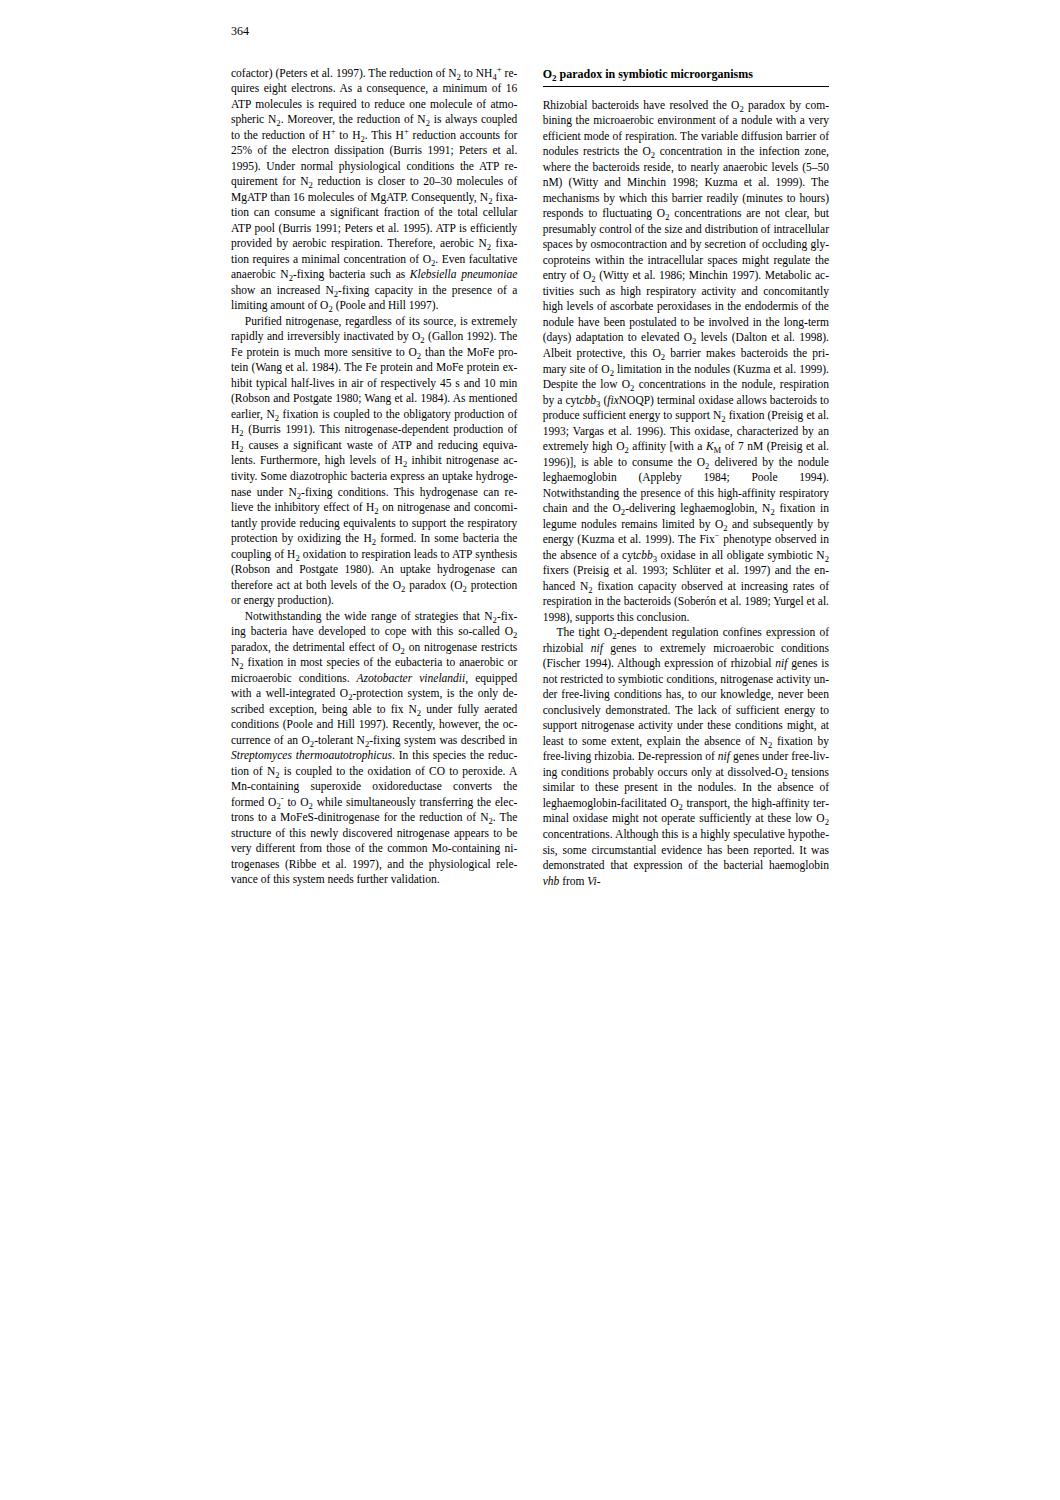364
cofactor) (Peters et al. 1997). The reduction of N2 to NH4+ requires eight electrons. As a consequence, a minimum of 16 ATP molecules is required to reduce one molecule of atmospheric N2. Moreover, the reduction of N2 is always coupled to the reduction of H+ to H2. This H+ reduction accounts for 25% of the electron dissipation (Burris 1991; Peters et al. 1995). Under normal physiological conditions the ATP requirement for N2 reduction is closer to 20–30 molecules of MgATP than 16 molecules of MgATP. Consequently, N2 fixation can consume a significant fraction of the total cellular ATP pool (Burris 1991; Peters et al. 1995). ATP is efficiently provided by aerobic respiration. Therefore, aerobic N2 fixation requires a minimal concentration of O2. Even facultative anaerobic N2-fixing bacteria such as Klebsiella pneumoniae show an increased N2-fixing capacity in the presence of a limiting amount of O2 (Poole and Hill 1997).
Purified nitrogenase, regardless of its source, is extremely rapidly and irreversibly inactivated by O2 (Gallon 1992). The Fe protein is much more sensitive to O2 than the MoFe protein (Wang et al. 1984). The Fe protein and MoFe protein exhibit typical half-lives in air of respectively 45 s and 10 min (Robson and Postgate 1980; Wang et al. 1984). As mentioned earlier, N2 fixation is coupled to the obligatory production of H2 (Burris 1991). This nitrogenase-dependent production of H2 causes a significant waste of ATP and reducing equivalents. Furthermore, high levels of H2 inhibit nitrogenase activity. Some diazotrophic bacteria express an uptake hydrogenase under N2-fixing conditions. This hydrogenase can relieve the inhibitory effect of H2 on nitrogenase and concomitantly provide reducing equivalents to support the respiratory protection by oxidizing the H2 formed. In some bacteria the coupling of H2 oxidation to respiration leads to ATP synthesis (Robson and Postgate 1980). An uptake hydrogenase can therefore act at both levels of the O2 paradox (O2 protection or energy production).
Notwithstanding the wide range of strategies that N2-fixing bacteria have developed to cope with this so-called O2 paradox, the detrimental effect of O2 on nitrogenase restricts N2 fixation in most species of the eubacteria to anaerobic or microaerobic conditions. Azotobacter vinelandii, equipped with a well-integrated O2-protection system, is the only described exception, being able to fix N2 under fully aerated conditions (Poole and Hill 1997). Recently, however, the occurrence of an O2-tolerant N2-fixing system was described in Streptomyces thermoautotrophicus. In this species the reduction of N2 is coupled to the oxidation of CO to peroxide. A Mn-containing superoxide oxidoreductase converts the formed O2- to O2 while simultaneously transferring the electrons to a MoFeS-dinitrogenase for the reduction of N2. The structure of this newly discovered nitrogenase appears to be very different from those of the common Mo-containing nitrogenases (Ribbe et al. 1997), and the physiological relevance of this system needs further validation.
O2 paradox in symbiotic microorganisms
Rhizobial bacteroids have resolved the O2 paradox by combining the microaerobic environment of a nodule with a very efficient mode of respiration. The variable diffusion barrier of nodules restricts the O2 concentration in the infection zone, where the bacteroids reside, to nearly anaerobic levels (5–50 nM) (Witty and Minchin 1998; Kuzma et al. 1999). The mechanisms by which this barrier readily (minutes to hours) responds to fluctuating O2 concentrations are not clear, but presumably control of the size and distribution of intracellular spaces by osmocontraction and by secretion of occluding glycoproteins within the intracellular spaces might regulate the entry of O2 (Witty et al. 1986; Minchin 1997). Metabolic activities such as high respiratory activity and concomitantly high levels of ascorbate peroxidases in the endodermis of the nodule have been postulated to be involved in the long-term (days) adaptation to elevated O2 levels (Dalton et al. 1998). Albeit protective, this O2 barrier makes bacteroids the primary site of O2 limitation in the nodules (Kuzma et al. 1999). Despite the low O2 concentrations in the nodule, respiration by a cytcbb3 (fix NOQP) terminal oxidase allows bacteroids to produce sufficient energy to support N2 fixation (Preisig et al. 1993; Vargas et al. 1996). This oxidase, characterized by an extremely high O2 affinity [with a KM of 7 nM (Preisig et al. 1996)], is able to consume the O2 delivered by the nodule leghaemoglobin (Appleby 1984; Poole 1994). Notwithstanding the presence of this high-affinity respiratory chain and the O2-delivering leghaemoglobin, N2 fixation in legume nodules remains limited by O2 and subsequently by energy (Kuzma et al. 1999). The Fix− phenotype observed in the absence of a cytcbb3 oxidase in all obligate symbiotic N2 fixers (Preisig et al. 1993; Schlüter et al. 1997) and the enhanced N2 fixation capacity observed at increasing rates of respiration in the bacteroids (Soberón et al. 1989; Yurgel et al. 1998), supports this conclusion.
The tight O2-dependent regulation confines expression of rhizobial nif genes to extremely microaerobic conditions (Fischer 1994). Although expression of rhizobial nif genes is not restricted to symbiotic conditions, nitrogenase activity under free-living conditions has, to our knowledge, never been conclusively demonstrated. The lack of sufficient energy to support nitrogenase activity under these conditions might, at least to some extent, explain the absence of N2 fixation by free-living rhizobia. De-repression of nif genes under free-living conditions probably occurs only at dissolved-O2 tensions similar to these present in the nodules. In the absence of leghaemoglobin-facilitated O2 transport, the high-affinity terminal oxidase might not operate sufficiently at these low O2 concentrations. Although this is a highly speculative hypothesis, some circumstantial evidence has been reported. It was demonstrated that expression of the bacterial haemoglobin vhb from Vi-